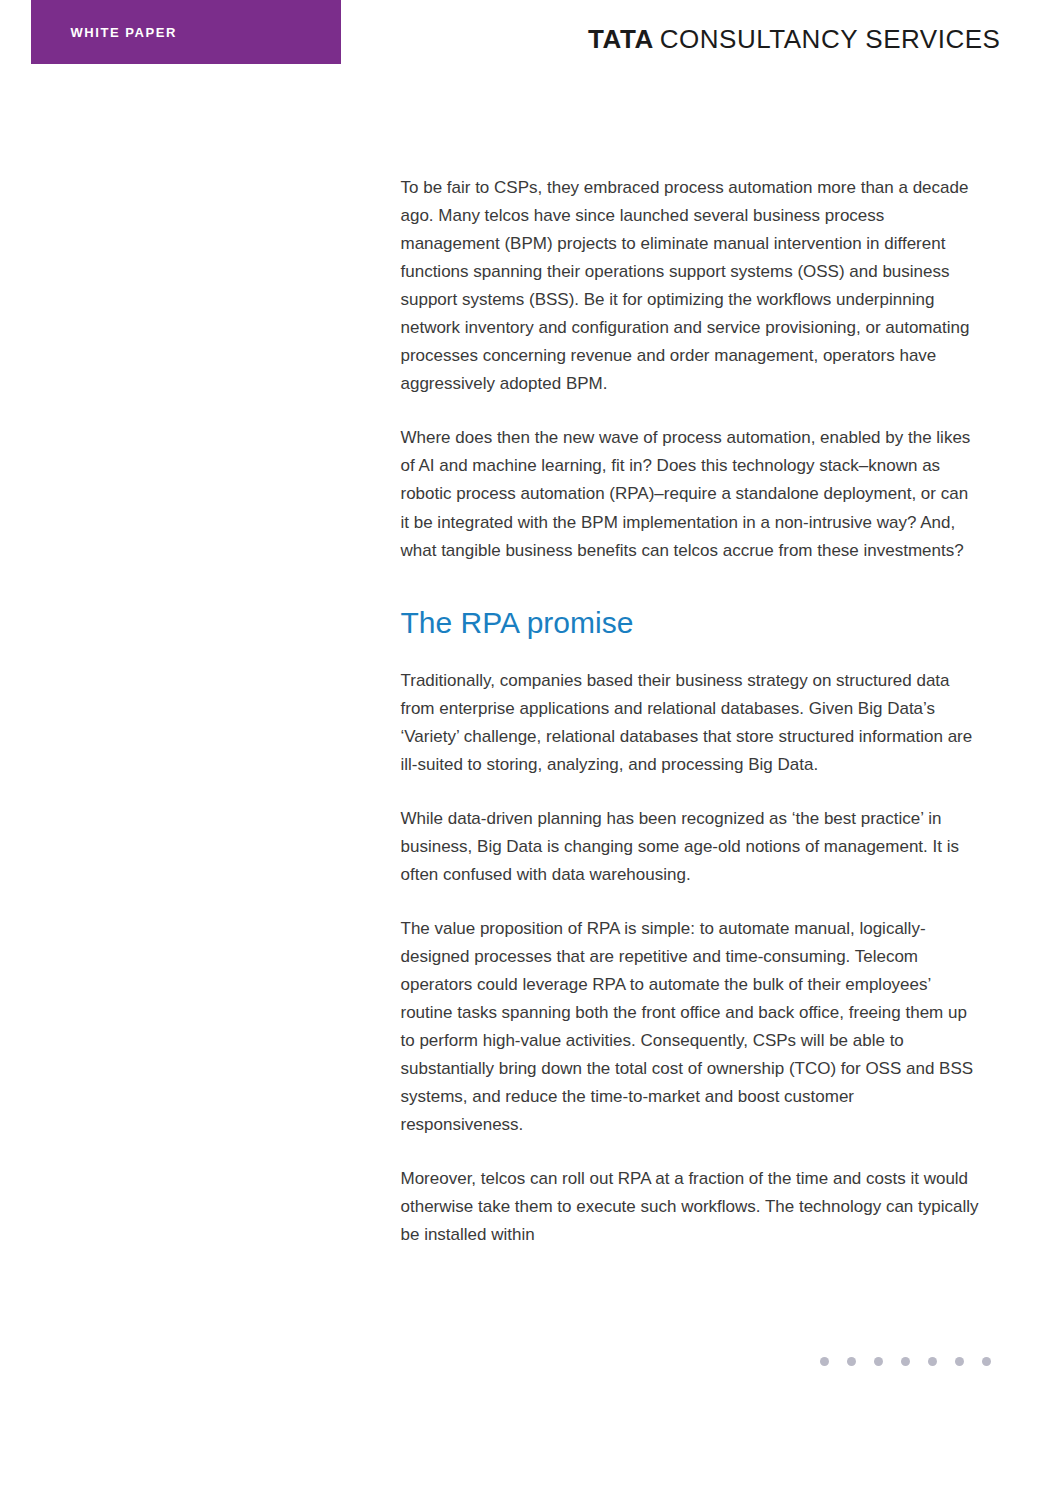WHITE PAPER
TATA CONSULTANCY SERVICES
To be fair to CSPs, they embraced process automation more than a decade ago. Many telcos have since launched several business process management (BPM) projects to eliminate manual intervention in different functions spanning their operations support systems (OSS) and business support systems (BSS). Be it for optimizing the workflows underpinning network inventory and configuration and service provisioning, or automating processes concerning revenue and order management, operators have aggressively adopted BPM.
Where does then the new wave of process automation, enabled by the likes of AI and machine learning, fit in? Does this technology stack–known as robotic process automation (RPA)–require a standalone deployment, or can it be integrated with the BPM implementation in a non-intrusive way? And, what tangible business benefits can telcos accrue from these investments?
The RPA promise
Traditionally, companies based their business strategy on structured data from enterprise applications and relational databases. Given Big Data’s ‘Variety’ challenge, relational databases that store structured information are ill-suited to storing, analyzing, and processing Big Data.
While data-driven planning has been recognized as ‘the best practice’ in business, Big Data is changing some age-old notions of management. It is often confused with data warehousing.
The value proposition of RPA is simple: to automate manual, logically-designed processes that are repetitive and time-consuming. Telecom operators could leverage RPA to automate the bulk of their employees’ routine tasks spanning both the front office and back office, freeing them up to perform high-value activities. Consequently, CSPs will be able to substantially bring down the total cost of ownership (TCO) for OSS and BSS systems, and reduce the time-to-market and boost customer responsiveness.
Moreover, telcos can roll out RPA at a fraction of the time and costs it would otherwise take them to execute such workflows. The technology can typically be installed within